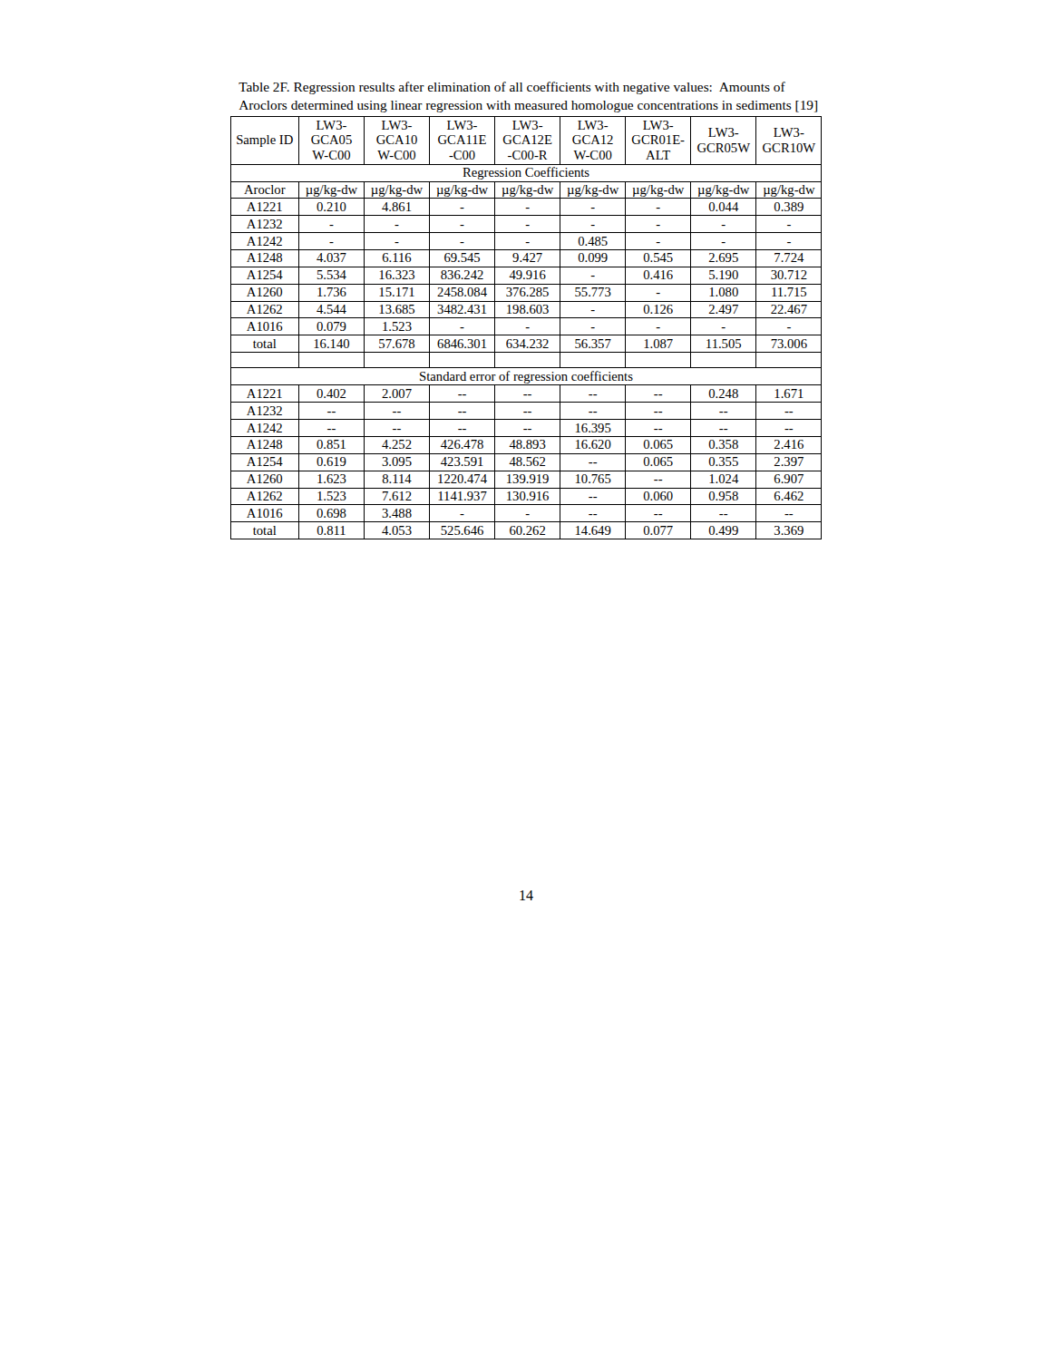Table 2F. Regression results after elimination of all coefficients with negative values: Amounts of Aroclors determined using linear regression with measured homologue concentrations in sediments [19]
| Sample ID | LW3- GCA05 W-C00 | LW3- GCA10 W-C00 | LW3- GCA11E -C00 | LW3- GCA12E -C00-R | LW3- GCA12 W-C00 | LW3- GCR01E- ALT | LW3- GCR05W | LW3- GCR10W |
| --- | --- | --- | --- | --- | --- | --- | --- | --- |
| Regression Coefficients |
| Aroclor | µg/kg-dw | µg/kg-dw | µg/kg-dw | µg/kg-dw | µg/kg-dw | µg/kg-dw | µg/kg-dw | µg/kg-dw |
| A1221 | 0.210 | 4.861 | - | - | - | - | 0.044 | 0.389 |
| A1232 | - | - | - | - | - | - | - | - |
| A1242 | - | - | - | - | 0.485 | - | - | - |
| A1248 | 4.037 | 6.116 | 69.545 | 9.427 | 0.099 | 0.545 | 2.695 | 7.724 |
| A1254 | 5.534 | 16.323 | 836.242 | 49.916 | - | 0.416 | 5.190 | 30.712 |
| A1260 | 1.736 | 15.171 | 2458.084 | 376.285 | 55.773 | - | 1.080 | 11.715 |
| A1262 | 4.544 | 13.685 | 3482.431 | 198.603 | - | 0.126 | 2.497 | 22.467 |
| A1016 | 0.079 | 1.523 | - | - | - | - | - | - |
| total | 16.140 | 57.678 | 6846.301 | 634.232 | 56.357 | 1.087 | 11.505 | 73.006 |
| Standard error of regression coefficients |
| A1221 | 0.402 | 2.007 | -- | -- | -- | -- | 0.248 | 1.671 |
| A1232 | -- | -- | -- | -- | -- | -- | -- | -- |
| A1242 | -- | -- | -- | -- | 16.395 | -- | -- | -- |
| A1248 | 0.851 | 4.252 | 426.478 | 48.893 | 16.620 | 0.065 | 0.358 | 2.416 |
| A1254 | 0.619 | 3.095 | 423.591 | 48.562 | -- | 0.065 | 0.355 | 2.397 |
| A1260 | 1.623 | 8.114 | 1220.474 | 139.919 | 10.765 | -- | 1.024 | 6.907 |
| A1262 | 1.523 | 7.612 | 1141.937 | 130.916 | -- | 0.060 | 0.958 | 6.462 |
| A1016 | 0.698 | 3.488 | - | - | -- | -- | -- | -- |
| total | 0.811 | 4.053 | 525.646 | 60.262 | 14.649 | 0.077 | 0.499 | 3.369 |
14